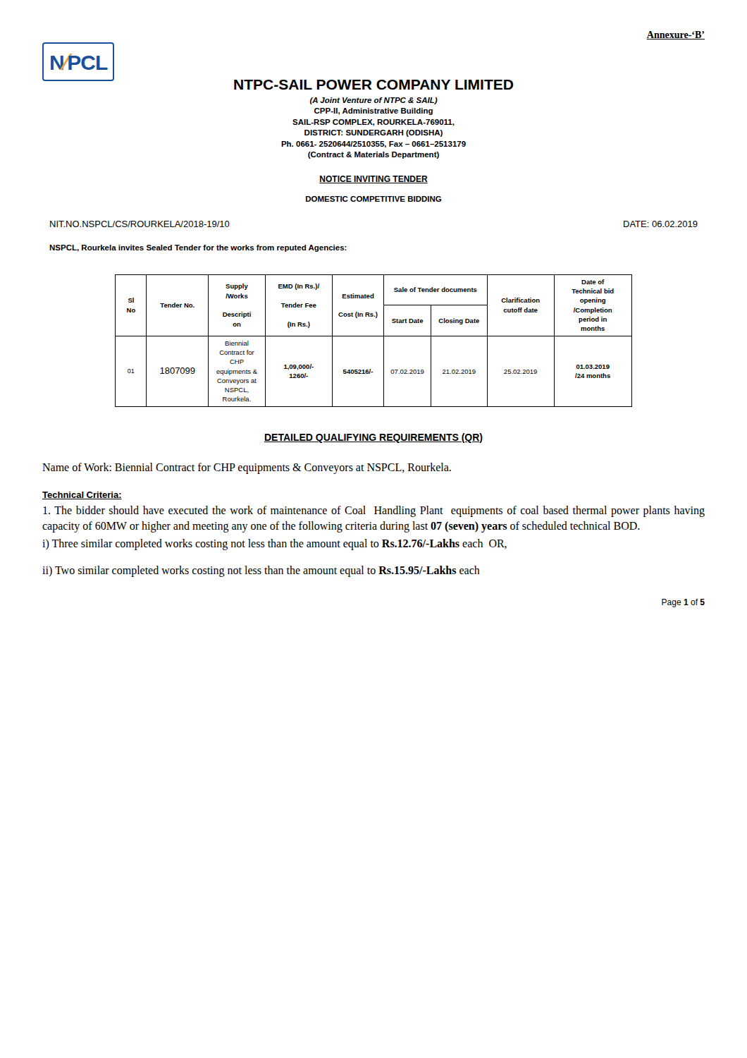Annexure-‘B’
N⁄PCL
NTPC-SAIL POWER COMPANY LIMITED
(A Joint Venture of NTPC & SAIL)
CPP-II, Administrative Building
SAIL-RSP COMPLEX, ROURKELA-769011,
DISTRICT: SUNDERGARH (ODISHA)
Ph. 0661- 2520644/2510355, Fax – 0661–2513179
(Contract & Materials Department)
NOTICE INVITING TENDER
DOMESTIC COMPETITIVE BIDDING
NIT.NO.NSPCL/CS/ROURKELA/2018-19/10 DATE: 06.02.2019
NSPCL, Rourkela invites Sealed Tender for the works from reputed Agencies:
| Sl No | Tender No. | Supply /Works Descripti on | EMD (In Rs.)/ Tender Fee (In Rs.) | Estimated Cost (In Rs.) | Sale of Tender documents | Clarification cutoff date | Date of Technical bid opening /Completion period in months |
| --- | --- | --- | --- | --- | --- | --- | --- |
| Start Date | Closing Date |
| 01 | 1807099 | Biennial Contract for CHP equipments & Conveyors at NSPCL, Rourkela. | 1,09,000/- 1260/- | 5405216/- | 07.02.2019 | 21.02.2019 | 25.02.2019 | 01.03.2019 /24 months |
DETAILED QUALIFYING REQUIREMENTS (QR)
Name of Work: Biennial Contract for CHP equipments & Conveyors at NSPCL, Rourkela.
Technical Criteria:
1. The bidder should have executed the work of maintenance of Coal Handling Plant equipments of coal based thermal power plants having capacity of 60MW or higher and meeting any one of the following criteria during last 07 (seven) years of scheduled technical BOD.
i) Three similar completed works costing not less than the amount equal to Rs.12.76/-Lakhs each OR,
ii) Two similar completed works costing not less than the amount equal to Rs.15.95/-Lakhs each
Page 1 of 5